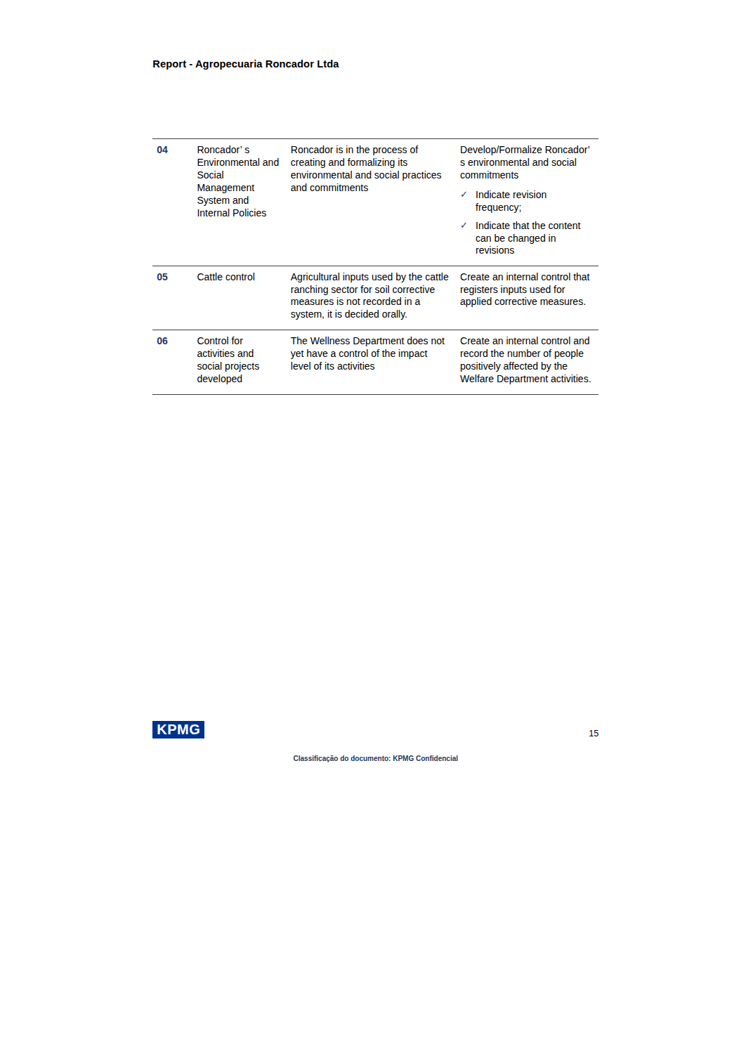Report - Agropecuaria Roncador Ltda
| 04 | Roncador’ s Environmental and Social Management System and Internal Policies | Roncador is in the process of creating and formalizing its environmental and social practices and commitments | Develop/Formalize Roncador’ s environmental and social commitments Indicate revision frequency; Indicate that the content can be changed in revisions |
| 05 | Cattle control | Agricultural inputs used by the cattle ranching sector for soil corrective measures is not recorded in a system, it is decided orally. | Create an internal control that registers inputs used for applied corrective measures. |
| 06 | Control for activities and social projects developed | The Wellness Department does not yet have a control of the impact level of its activities | Create an internal control and record the number of people positively affected by the Welfare Department activities. |
KPMG 15
Classificação do documento: KPMG Confidencial